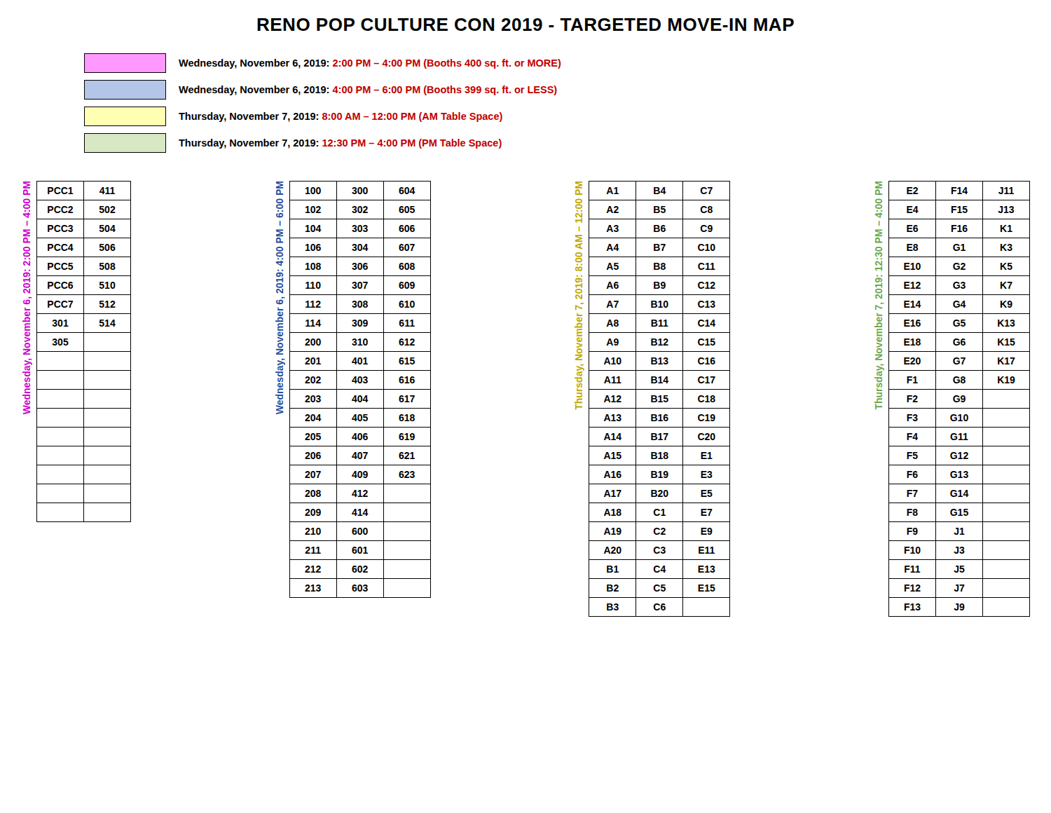RENO POP CULTURE CON 2019 - TARGETED MOVE-IN MAP
Wednesday, November 6, 2019: 2:00 PM – 4:00 PM (Booths 400 sq. ft. or MORE)
Wednesday, November 6, 2019: 4:00 PM – 6:00 PM (Booths 399 sq. ft. or LESS)
Thursday, November 7, 2019: 8:00 AM – 12:00 PM (AM Table Space)
Thursday, November 7, 2019: 12:30 PM – 4:00 PM (PM Table Space)
Wednesday, November 6, 2019: 2:00 PM – 4:00 PM
| PCC1 | 411 |
| PCC2 | 502 |
| PCC3 | 504 |
| PCC4 | 506 |
| PCC5 | 508 |
| PCC6 | 510 |
| PCC7 | 512 |
| 301 | 514 |
| 305 | |
Wednesday, November 6, 2019: 4:00 PM – 6:00 PM
| 100 | 300 | 604 |
| 102 | 302 | 605 |
| 104 | 303 | 606 |
| 106 | 304 | 607 |
| 108 | 306 | 608 |
| 110 | 307 | 609 |
| 112 | 308 | 610 |
| 114 | 309 | 611 |
| 200 | 310 | 612 |
| 201 | 401 | 615 |
| 202 | 403 | 616 |
| 203 | 404 | 617 |
| 204 | 405 | 618 |
| 205 | 406 | 619 |
| 206 | 407 | 621 |
| 207 | 409 | 623 |
| 208 | 412 | |
| 209 | 414 | |
| 210 | 600 | |
| 211 | 601 | |
| 212 | 602 | |
| 213 | 603 | |
Thursday, November 7, 2019: 8:00 AM – 12:00 PM
| A1 | B4 | C7 |
| A2 | B5 | C8 |
| A3 | B6 | C9 |
| A4 | B7 | C10 |
| A5 | B8 | C11 |
| A6 | B9 | C12 |
| A7 | B10 | C13 |
| A8 | B11 | C14 |
| A9 | B12 | C15 |
| A10 | B13 | C16 |
| A11 | B14 | C17 |
| A12 | B15 | C18 |
| A13 | B16 | C19 |
| A14 | B17 | C20 |
| A15 | B18 | E1 |
| A16 | B19 | E3 |
| A17 | B20 | E5 |
| A18 | C1 | E7 |
| A19 | C2 | E9 |
| A20 | C3 | E11 |
| B1 | C4 | E13 |
| B2 | C5 | E15 |
| B3 | C6 | |
Thursday, November 7, 2019: 12:30 PM – 4:00 PM
| E2 | F14 | J11 |
| E4 | F15 | J13 |
| E6 | F16 | K1 |
| E8 | G1 | K3 |
| E10 | G2 | K5 |
| E12 | G3 | K7 |
| E14 | G4 | K9 |
| E16 | G5 | K13 |
| E18 | G6 | K15 |
| E20 | G7 | K17 |
| F1 | G8 | K19 |
| F2 | G9 | |
| F3 | G10 | |
| F4 | G11 | |
| F5 | G12 | |
| F6 | G13 | |
| F7 | G14 | |
| F8 | G15 | |
| F9 | J1 | |
| F10 | J3 | |
| F11 | J5 | |
| F12 | J7 | |
| F13 | J9 | |